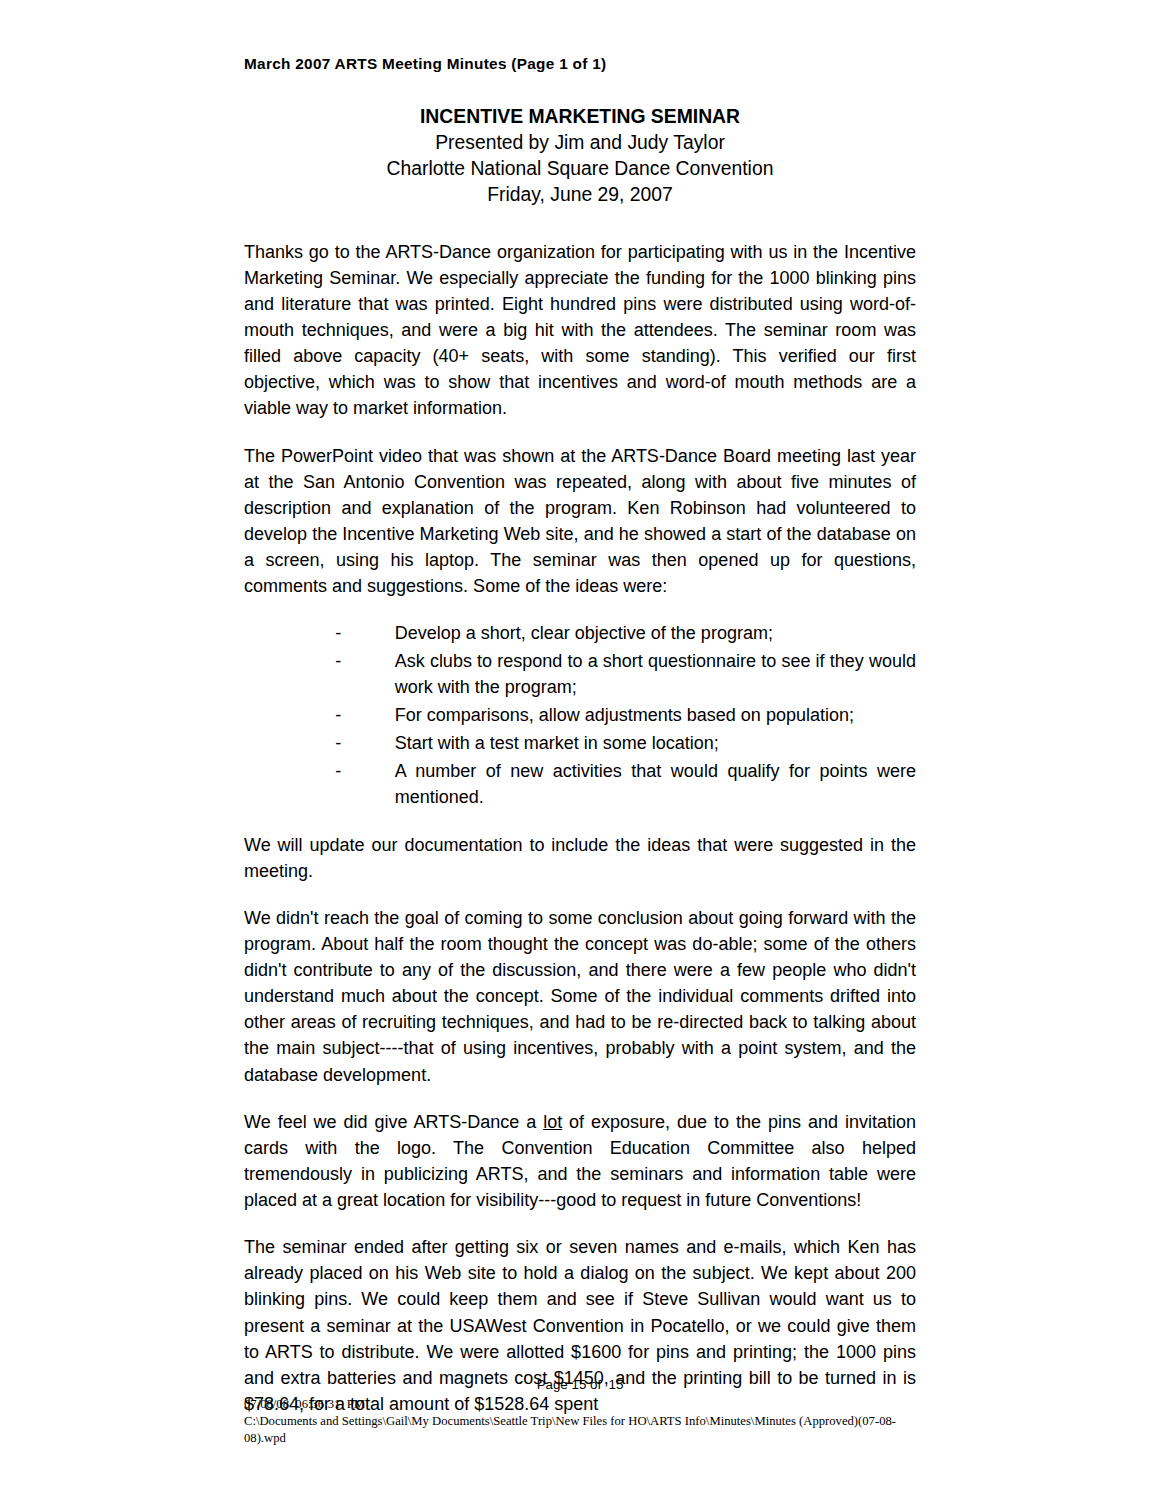March 2007 ARTS Meeting Minutes (Page 1 of 1)
INCENTIVE MARKETING SEMINAR
Presented by Jim and Judy Taylor
Charlotte National Square Dance Convention
Friday, June 29, 2007
Thanks go to the ARTS-Dance organization for participating with us in the Incentive Marketing Seminar. We especially appreciate the funding for the 1000 blinking pins and literature that was printed. Eight hundred pins were distributed using word-of-mouth techniques, and were a big hit with the attendees. The seminar room was filled above capacity (40+ seats, with some standing). This verified our first objective, which was to show that incentives and word-of mouth methods are a viable way to market information.
The PowerPoint video that was shown at the ARTS-Dance Board meeting last year at the San Antonio Convention was repeated, along with about five minutes of description and explanation of the program. Ken Robinson had volunteered to develop the Incentive Marketing Web site, and he showed a start of the database on a screen, using his laptop. The seminar was then opened up for questions, comments and suggestions. Some of the ideas were:
Develop a short, clear objective of the program;
Ask clubs to respond to a short questionnaire to see if they would work with the program;
For comparisons, allow adjustments based on population;
Start with a test market in some location;
A number of new activities that would qualify for points were mentioned.
We will update our documentation to include the ideas that were suggested in the meeting.
We didn't reach the goal of coming to some conclusion about going forward with the program. About half the room thought the concept was do-able; some of the others didn't contribute to any of the discussion, and there were a few people who didn't understand much about the concept. Some of the individual comments drifted into other areas of recruiting techniques, and had to be re-directed back to talking about the main subject----that of using incentives, probably with a point system, and the database development.
We feel we did give ARTS-Dance a lot of exposure, due to the pins and invitation cards with the logo. The Convention Education Committee also helped tremendously in publicizing ARTS, and the seminars and information table were placed at a great location for visibility---good to request in future Conventions!
The seminar ended after getting six or seven names and e-mails, which Ken has already placed on his Web site to hold a dialog on the subject. We kept about 200 blinking pins. We could keep them and see if Steve Sullivan would want us to present a seminar at the USAWest Convention in Pocatello, or we could give them to ARTS to distribute. We were allotted $1600 for pins and printing; the 1000 pins and extra batteries and magnets cost $1450, and the printing bill to be turned in is $78.64, for a total amount of $1528.64 spent
Page 15 of 15
07/08/08 06:36:31 PM
C:\Documents and Settings\Gail\My Documents\Seattle Trip\New Files for HO\ARTS Info\Minutes\Minutes (Approved)(07-08-08).wpd